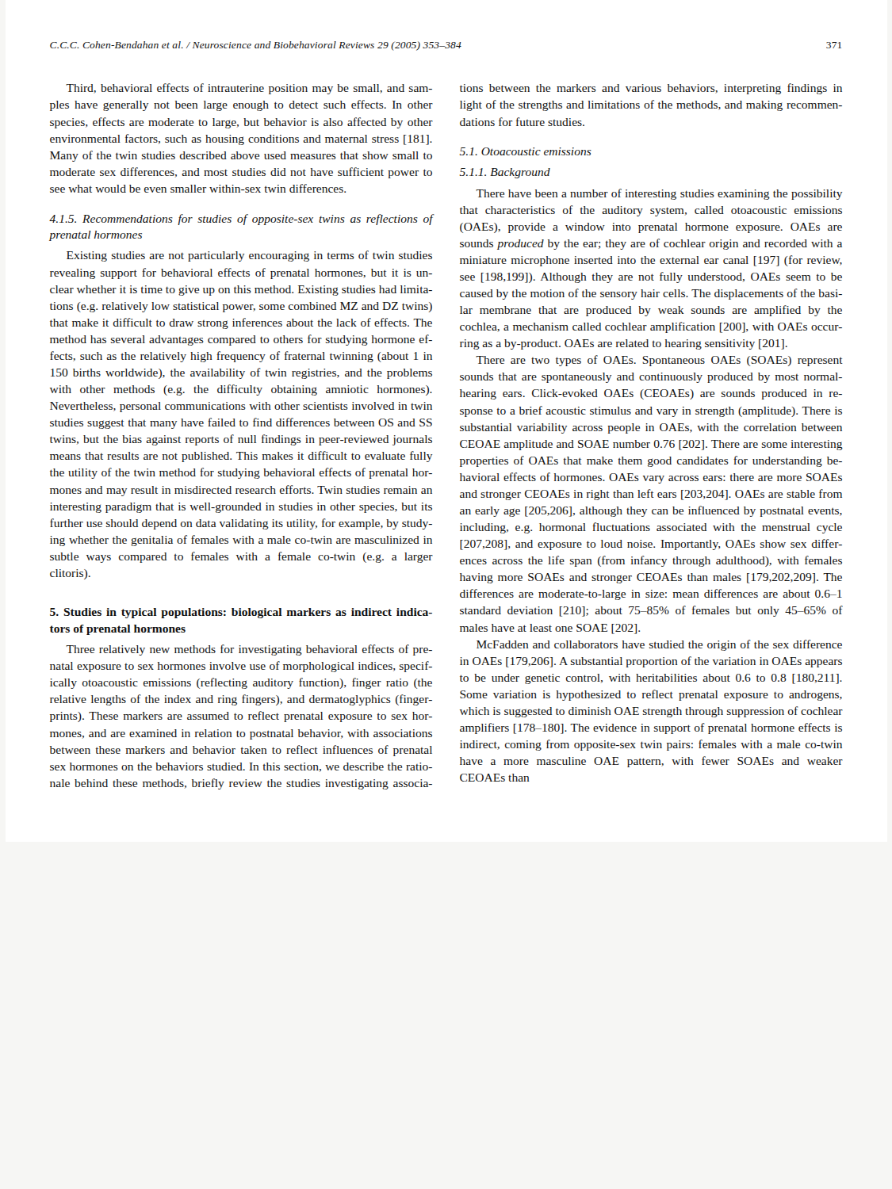C.C.C. Cohen-Bendahan et al. / Neuroscience and Biobehavioral Reviews 29 (2005) 353–384 371
Third, behavioral effects of intrauterine position may be small, and samples have generally not been large enough to detect such effects. In other species, effects are moderate to large, but behavior is also affected by other environmental factors, such as housing conditions and maternal stress [181]. Many of the twin studies described above used measures that show small to moderate sex differences, and most studies did not have sufficient power to see what would be even smaller within-sex twin differences.
4.1.5. Recommendations for studies of opposite-sex twins as reflections of prenatal hormones
Existing studies are not particularly encouraging in terms of twin studies revealing support for behavioral effects of prenatal hormones, but it is unclear whether it is time to give up on this method. Existing studies had limitations (e.g. relatively low statistical power, some combined MZ and DZ twins) that make it difficult to draw strong inferences about the lack of effects. The method has several advantages compared to others for studying hormone effects, such as the relatively high frequency of fraternal twinning (about 1 in 150 births worldwide), the availability of twin registries, and the problems with other methods (e.g. the difficulty obtaining amniotic hormones). Nevertheless, personal communications with other scientists involved in twin studies suggest that many have failed to find differences between OS and SS twins, but the bias against reports of null findings in peer-reviewed journals means that results are not published. This makes it difficult to evaluate fully the utility of the twin method for studying behavioral effects of prenatal hormones and may result in misdirected research efforts. Twin studies remain an interesting paradigm that is well-grounded in studies in other species, but its further use should depend on data validating its utility, for example, by studying whether the genitalia of females with a male co-twin are masculinized in subtle ways compared to females with a female co-twin (e.g. a larger clitoris).
5. Studies in typical populations: biological markers as indirect indicators of prenatal hormones
Three relatively new methods for investigating behavioral effects of prenatal exposure to sex hormones involve use of morphological indices, specifically otoacoustic emissions (reflecting auditory function), finger ratio (the relative lengths of the index and ring fingers), and dermatoglyphics (fingerprints). These markers are assumed to reflect prenatal exposure to sex hormones, and are examined in relation to postnatal behavior, with associations between these markers and behavior taken to reflect influences of prenatal sex hormones on the behaviors studied. In this section, we describe the rationale behind these methods, briefly review the studies investigating associations between the markers and various behaviors, interpreting findings in light of the strengths and limitations of the methods, and making recommendations for future studies.
5.1. Otoacoustic emissions
5.1.1. Background
There have been a number of interesting studies examining the possibility that characteristics of the auditory system, called otoacoustic emissions (OAEs), provide a window into prenatal hormone exposure. OAEs are sounds produced by the ear; they are of cochlear origin and recorded with a miniature microphone inserted into the external ear canal [197] (for review, see [198,199]). Although they are not fully understood, OAEs seem to be caused by the motion of the sensory hair cells. The displacements of the basilar membrane that are produced by weak sounds are amplified by the cochlea, a mechanism called cochlear amplification [200], with OAEs occurring as a by-product. OAEs are related to hearing sensitivity [201].
There are two types of OAEs. Spontaneous OAEs (SOAEs) represent sounds that are spontaneously and continuously produced by most normal-hearing ears. Click-evoked OAEs (CEOAEs) are sounds produced in response to a brief acoustic stimulus and vary in strength (amplitude). There is substantial variability across people in OAEs, with the correlation between CEOAE amplitude and SOAE number 0.76 [202]. There are some interesting properties of OAEs that make them good candidates for understanding behavioral effects of hormones. OAEs vary across ears: there are more SOAEs and stronger CEOAEs in right than left ears [203,204]. OAEs are stable from an early age [205,206], although they can be influenced by postnatal events, including, e.g. hormonal fluctuations associated with the menstrual cycle [207,208], and exposure to loud noise. Importantly, OAEs show sex differences across the life span (from infancy through adulthood), with females having more SOAEs and stronger CEOAEs than males [179,202,209]. The differences are moderate-to-large in size: mean differences are about 0.6–1 standard deviation [210]; about 75–85% of females but only 45–65% of males have at least one SOAE [202].
McFadden and collaborators have studied the origin of the sex difference in OAEs [179,206]. A substantial proportion of the variation in OAEs appears to be under genetic control, with heritabilities about 0.6 to 0.8 [180,211]. Some variation is hypothesized to reflect prenatal exposure to androgens, which is suggested to diminish OAE strength through suppression of cochlear amplifiers [178–180]. The evidence in support of prenatal hormone effects is indirect, coming from opposite-sex twin pairs: females with a male co-twin have a more masculine OAE pattern, with fewer SOAEs and weaker CEOAEs than